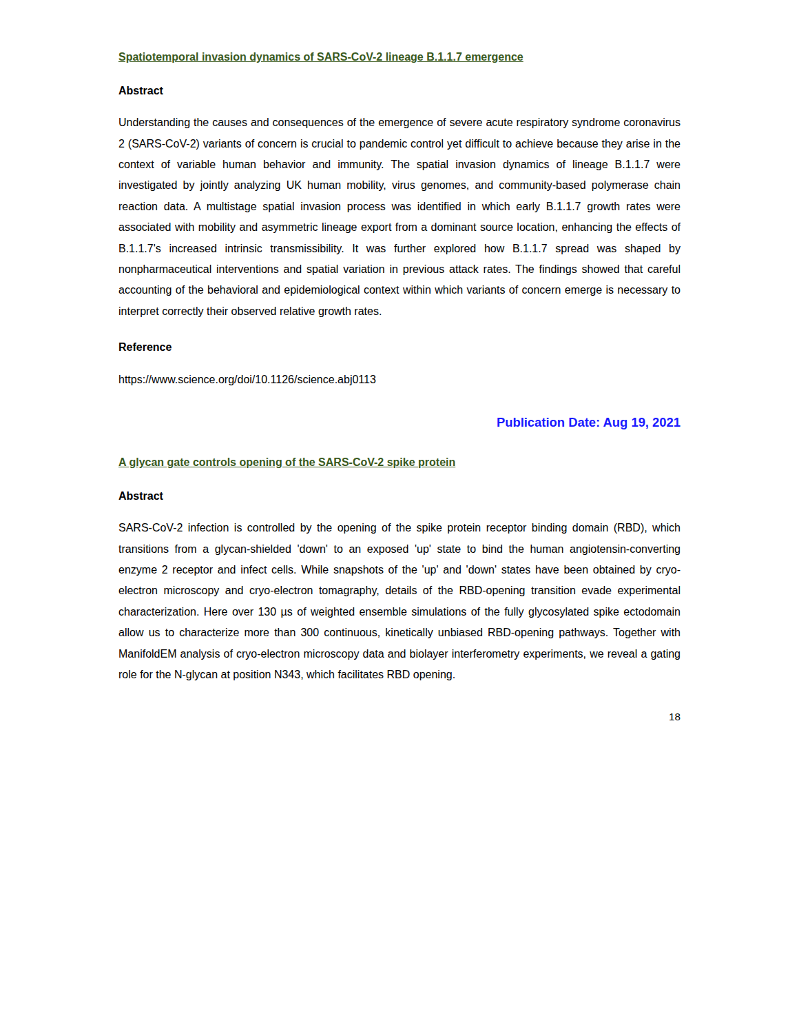Spatiotemporal invasion dynamics of SARS-CoV-2 lineage B.1.1.7 emergence
Abstract
Understanding the causes and consequences of the emergence of severe acute respiratory syndrome coronavirus 2 (SARS-CoV-2) variants of concern is crucial to pandemic control yet difficult to achieve because they arise in the context of variable human behavior and immunity. The spatial invasion dynamics of lineage B.1.1.7 were investigated by jointly analyzing UK human mobility, virus genomes, and community-based polymerase chain reaction data. A multistage spatial invasion process was identified in which early B.1.1.7 growth rates were associated with mobility and asymmetric lineage export from a dominant source location, enhancing the effects of B.1.1.7's increased intrinsic transmissibility. It was further explored how B.1.1.7 spread was shaped by nonpharmaceutical interventions and spatial variation in previous attack rates. The findings showed that careful accounting of the behavioral and epidemiological context within which variants of concern emerge is necessary to interpret correctly their observed relative growth rates.
Reference
https://www.science.org/doi/10.1126/science.abj0113
Publication Date: Aug 19, 2021
A glycan gate controls opening of the SARS-CoV-2 spike protein
Abstract
SARS-CoV-2 infection is controlled by the opening of the spike protein receptor binding domain (RBD), which transitions from a glycan-shielded 'down' to an exposed 'up' state to bind the human angiotensin-converting enzyme 2 receptor and infect cells. While snapshots of the 'up' and 'down' states have been obtained by cryo-electron microscopy and cryo-electron tomagraphy, details of the RBD-opening transition evade experimental characterization. Here over 130 µs of weighted ensemble simulations of the fully glycosylated spike ectodomain allow us to characterize more than 300 continuous, kinetically unbiased RBD-opening pathways. Together with ManifoldEM analysis of cryo-electron microscopy data and biolayer interferometry experiments, we reveal a gating role for the N-glycan at position N343, which facilitates RBD opening.
18